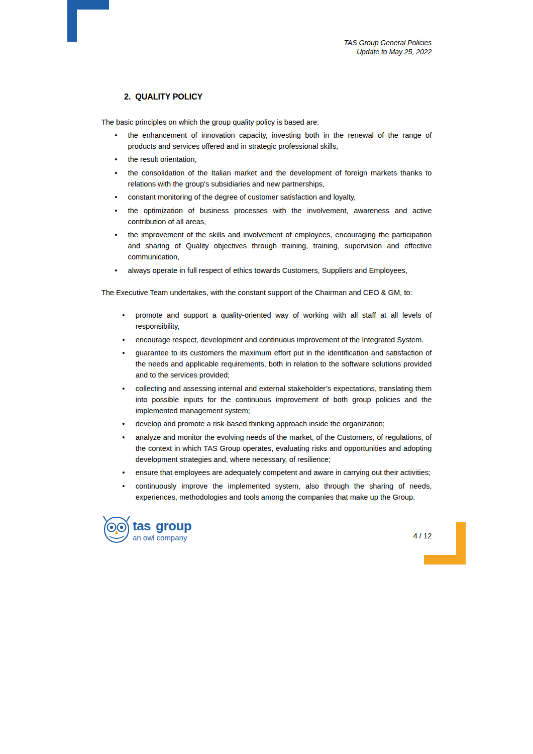TAS Group General Policies
Update to May 25, 2022
2. QUALITY POLICY
The basic principles on which the group quality policy is based are:
the enhancement of innovation capacity, investing both in the renewal of the range of products and services offered and in strategic professional skills,
the result orientation,
the consolidation of the Italian market and the development of foreign markets thanks to relations with the group's subsidiaries and new partnerships,
constant monitoring of the degree of customer satisfaction and loyalty,
the optimization of business processes with the involvement, awareness and active contribution of all areas,
the improvement of the skills and involvement of employees, encouraging the participation and sharing of Quality objectives through training, training, supervision and effective communication,
always operate in full respect of ethics towards Customers, Suppliers and Employees,
The Executive Team undertakes, with the constant support of the Chairman and CEO & GM, to:
promote and support a quality-oriented way of working with all staff at all levels of responsibility,
encourage respect, development and continuous improvement of the Integrated System.
guarantee to its customers the maximum effort put in the identification and satisfaction of the needs and applicable requirements, both in relation to the software solutions provided and to the services provided;
collecting and assessing internal and external stakeholder’s expectations, translating them into possible inputs for the continuous improvement of both group policies and the implemented management system;
develop and promote a risk-based thinking approach inside the organization;
analyze and monitor the evolving needs of the market, of the Customers, of regulations, of the context in which TAS Group operates, evaluating risks and opportunities and adopting development strategies and, where necessary, of resilience;
ensure that employees are adequately competent and aware in carrying out their activities;
continuously improve the implemented system, also through the sharing of needs, experiences, methodologies and tools among the companies that make up the Group.
tas group an owl company
4 / 12